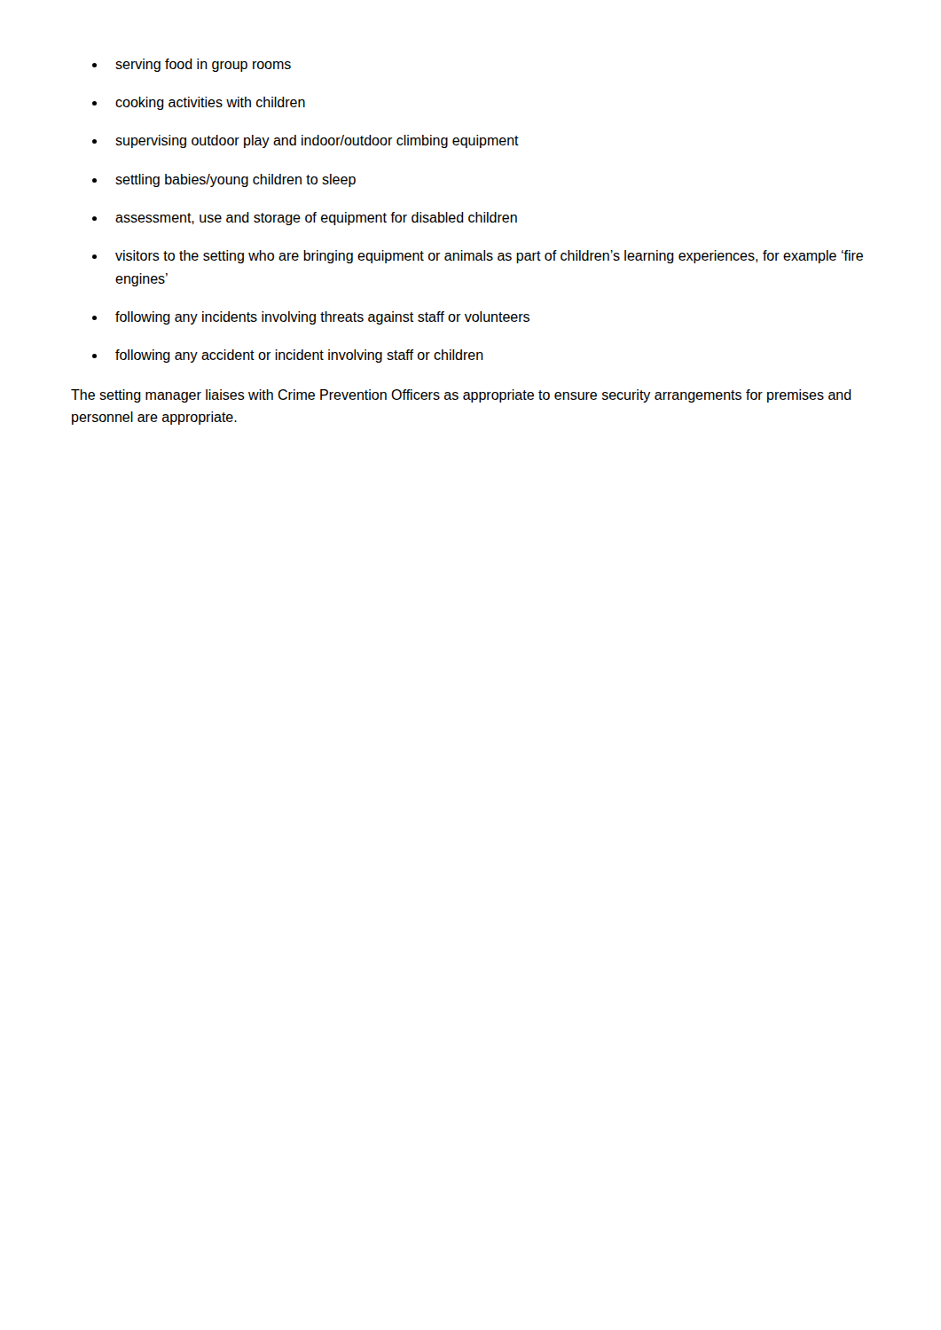serving food in group rooms
cooking activities with children
supervising outdoor play and indoor/outdoor climbing equipment
settling babies/young children to sleep
assessment, use and storage of equipment for disabled children
visitors to the setting who are bringing equipment or animals as part of children’s learning experiences, for example ‘fire engines’
following any incidents involving threats against staff or volunteers
following any accident or incident involving staff or children
The setting manager liaises with Crime Prevention Officers as appropriate to ensure security arrangements for premises and personnel are appropriate.